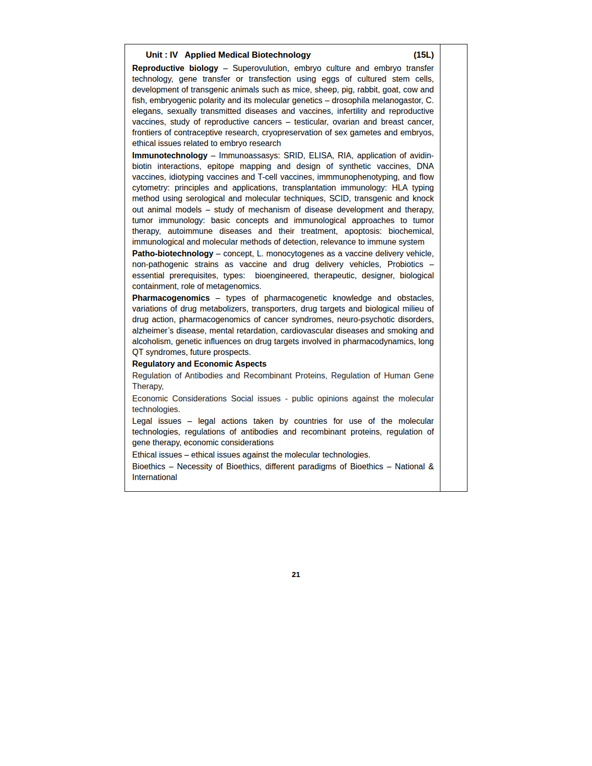Unit : IV Applied Medical Biotechnology (15L)
Reproductive biology – Superovulution, embryo culture and embryo transfer technology, gene transfer or transfection using eggs of cultured stem cells, development of transgenic animals such as mice, sheep, pig, rabbit, goat, cow and fish, embryogenic polarity and its molecular genetics – drosophila melanogastor, C. elegans, sexually transmitted diseases and vaccines, infertility and reproductive vaccines, study of reproductive cancers – testicular, ovarian and breast cancer, frontiers of contraceptive research, cryopreservation of sex gametes and embryos, ethical issues related to embryo research
Immunotechnology – Immunoassasys: SRID, ELISA, RIA, application of avidin-biotin interactions, epitope mapping and design of synthetic vaccines, DNA vaccines, idiotyping vaccines and T-cell vaccines, immmunophenotyping, and flow cytometry: principles and applications, transplantation immunology: HLA typing method using serological and molecular techniques, SCID, transgenic and knock out animal models – study of mechanism of disease development and therapy, tumor immunology: basic concepts and immunological approaches to tumor therapy, autoimmune diseases and their treatment, apoptosis: biochemical, immunological and molecular methods of detection, relevance to immune system
Patho-biotechnology – concept, L. monocytogenes as a vaccine delivery vehicle, non-pathogenic strains as vaccine and drug delivery vehicles, Probiotics – essential prerequisites, types: bioengineered, therapeutic, designer, biological containment, role of metagenomics.
Pharmacogenomics – types of pharmacogenetic knowledge and obstacles, variations of drug metabolizers, transporters, drug targets and biological milieu of drug action, pharmacogenomics of cancer syndromes, neuro-psychotic disorders, alzheimer’s disease, mental retardation, cardiovascular diseases and smoking and alcoholism, genetic influences on drug targets involved in pharmacodynamics, long QT syndromes, future prospects.
Regulatory and Economic Aspects
Regulation of Antibodies and Recombinant Proteins, Regulation of Human Gene Therapy,
Economic Considerations Social issues - public opinions against the molecular technologies.
Legal issues – legal actions taken by countries for use of the molecular technologies, regulations of antibodies and recombinant proteins, regulation of gene therapy, economic considerations
Ethical issues – ethical issues against the molecular technologies.
Bioethics – Necessity of Bioethics, different paradigms of Bioethics – National & International
21